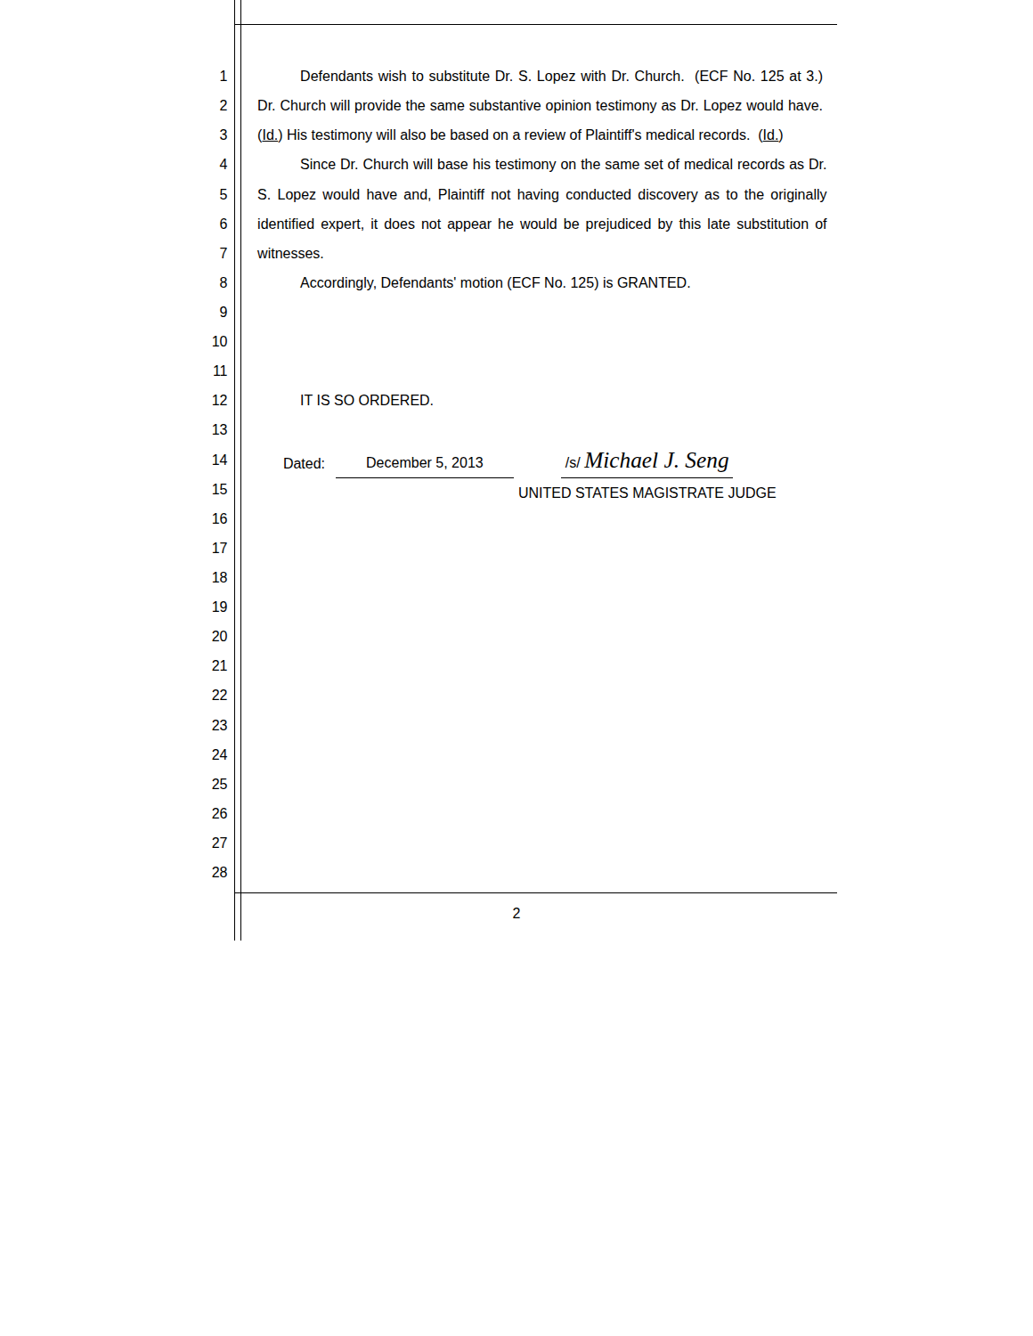1
2
3
4
5
6
7
8
9
10
11
12
13
14
15
16
17
18
19
20
21
22
23
24
25
26
27
28
Defendants wish to substitute Dr. S. Lopez with Dr. Church. (ECF No. 125 at 3.) Dr. Church will provide the same substantive opinion testimony as Dr. Lopez would have. (Id.) His testimony will also be based on a review of Plaintiff's medical records. (Id.)
Since Dr. Church will base his testimony on the same set of medical records as Dr. S. Lopez would have and, Plaintiff not having conducted discovery as to the originally identified expert, it does not appear he would be prejudiced by this late substitution of witnesses.
Accordingly, Defendants' motion (ECF No. 125) is GRANTED.
IT IS SO ORDERED.
Dated: December 5, 2013 /s/ Michael J. Seng
UNITED STATES MAGISTRATE JUDGE
2